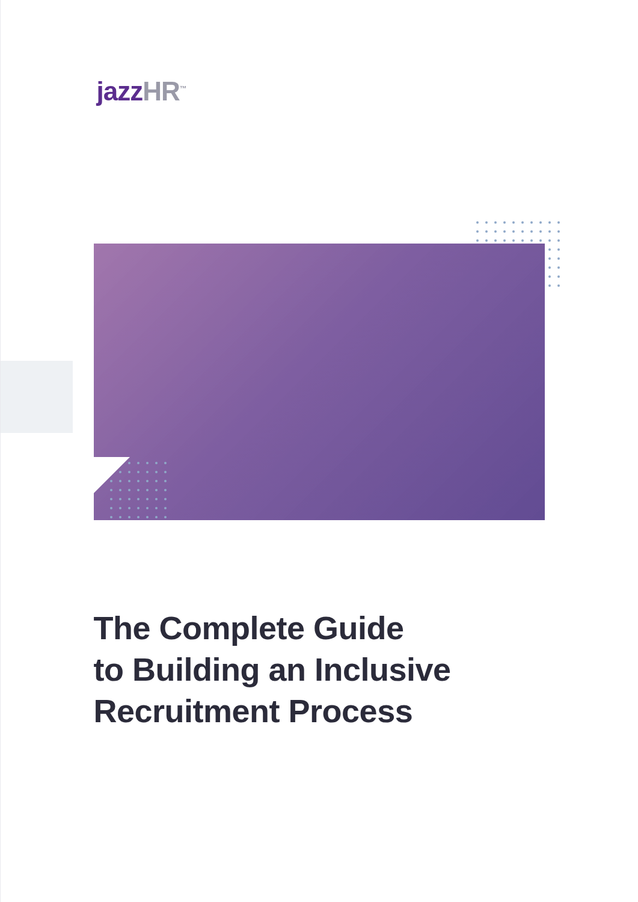jazzHR™
The Complete Guide
to Building an Inclusive
Recruitment Process